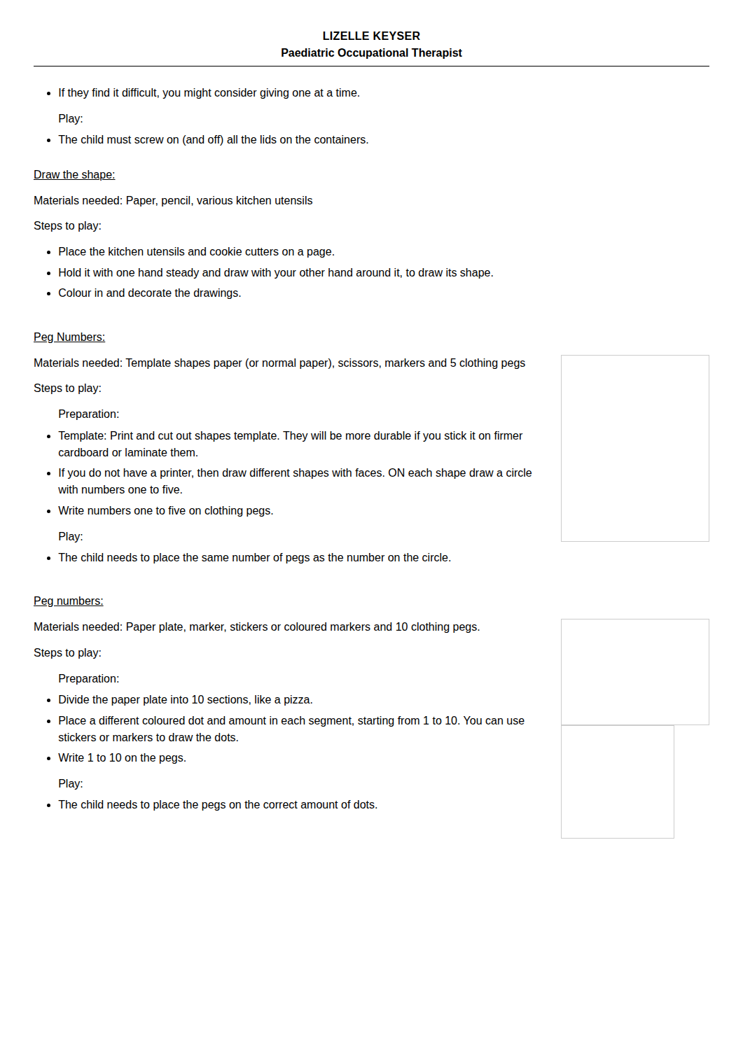LIZELLE KEYSER
Paediatric Occupational Therapist
If they find it difficult, you might consider giving one at a time.
Play:
The child must screw on (and off) all the lids on the containers.
Draw the shape:
Materials needed: Paper, pencil, various kitchen utensils
Steps to play:
Place the kitchen utensils and cookie cutters on a page.
Hold it with one hand steady and draw with your other hand around it, to draw its shape.
Colour in and decorate the drawings.
Peg Numbers:
Materials needed: Template shapes paper (or normal paper), scissors, markers and 5 clothing pegs
Steps to play:
Preparation:
Template: Print and cut out shapes template. They will be more durable if you stick it on firmer cardboard or laminate them.
If you do not have a printer, then draw different shapes with faces. ON each shape draw a circle with numbers one to five.
Write numbers one to five on clothing pegs.
Play:
The child needs to place the same number of pegs as the number on the circle.
Peg numbers:
Materials needed: Paper plate, marker, stickers or coloured markers and 10 clothing pegs.
Steps to play:
Preparation:
Divide the paper plate into 10 sections, like a pizza.
Place a different coloured dot and amount in each segment, starting from 1 to 10. You can use stickers or markers to draw the dots.
Write 1 to 10 on the pegs.
Play:
The child needs to place the pegs on the correct amount of dots.